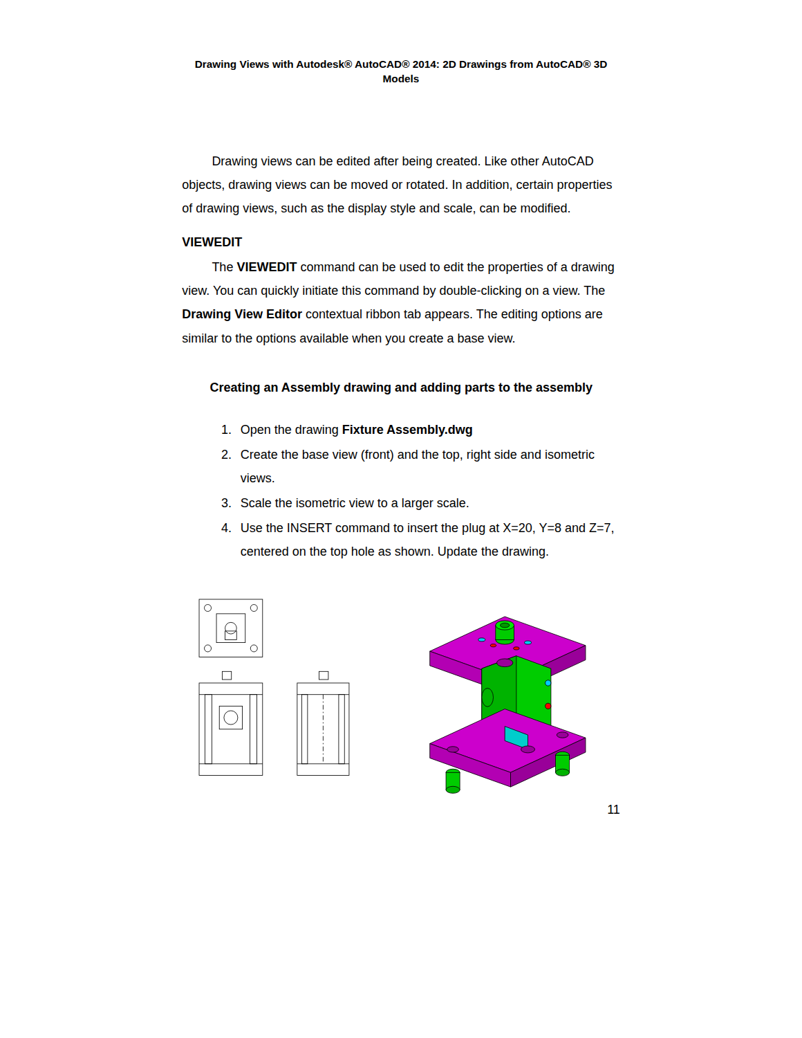Drawing Views with Autodesk® AutoCAD® 2014: 2D Drawings from AutoCAD® 3D Models
Drawing views can be edited after being created. Like other AutoCAD objects, drawing views can be moved or rotated. In addition, certain properties of drawing views, such as the display style and scale, can be modified.
VIEWEDIT
The VIEWEDIT command can be used to edit the properties of a drawing view. You can quickly initiate this command by double-clicking on a view. The Drawing View Editor contextual ribbon tab appears. The editing options are similar to the options available when you create a base view.
Creating an Assembly drawing and adding parts to the assembly
Open the drawing Fixture Assembly.dwg
Create the base view (front) and the top, right side and isometric views.
Scale the isometric view to a larger scale.
Use the INSERT command to insert the plug at X=20, Y=8 and Z=7, centered on the top hole as shown. Update the drawing.
11